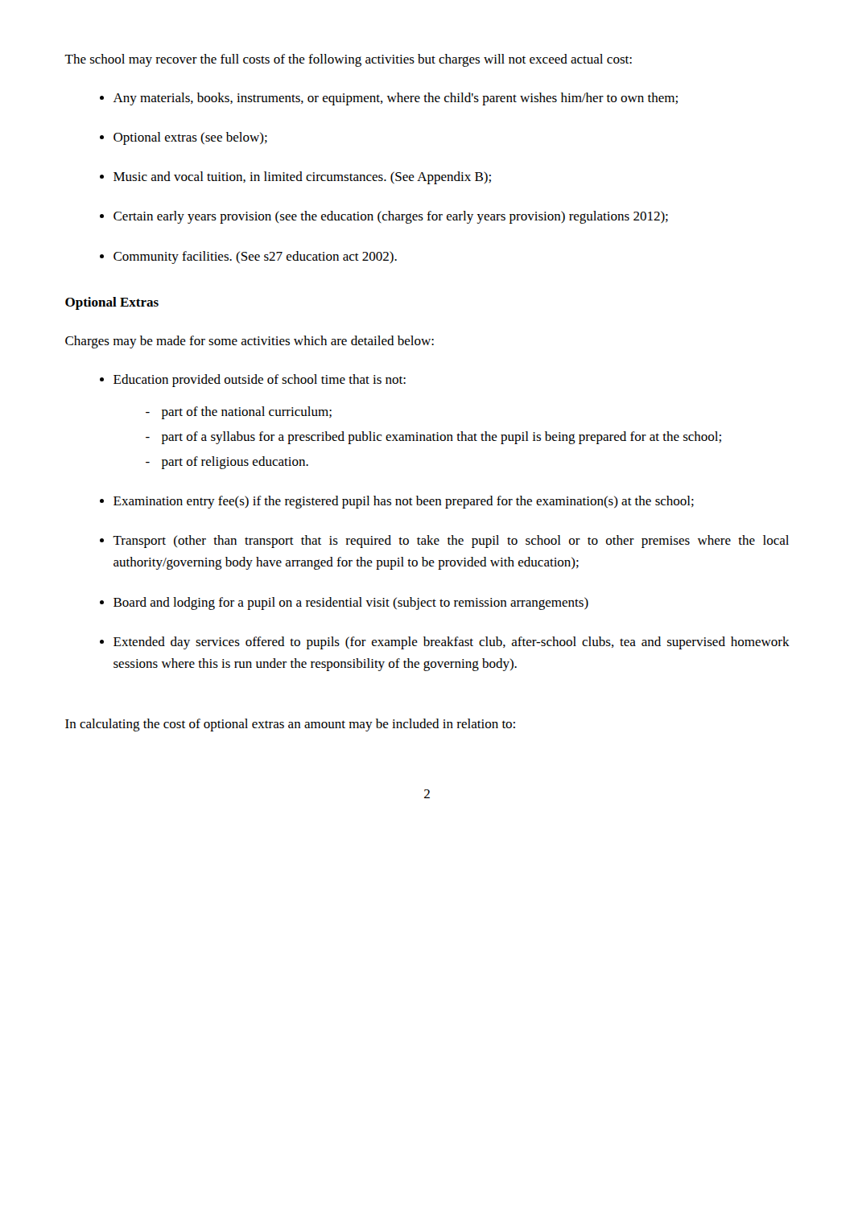The school may recover the full costs of the following activities but charges will not exceed actual cost:
Any materials, books, instruments, or equipment, where the child's parent wishes him/her to own them;
Optional extras (see below);
Music and vocal tuition, in limited circumstances. (See Appendix B);
Certain early years provision (see the education (charges for early years provision) regulations 2012);
Community facilities. (See s27 education act 2002).
Optional Extras
Charges may be made for some activities which are detailed below:
Education provided outside of school time that is not:
part of the national curriculum;
part of a syllabus for a prescribed public examination that the pupil is being prepared for at the school;
part of religious education.
Examination entry fee(s) if the registered pupil has not been prepared for the examination(s) at the school;
Transport (other than transport that is required to take the pupil to school or to other premises where the local authority/governing body have arranged for the pupil to be provided with education);
Board and lodging for a pupil on a residential visit (subject to remission arrangements)
Extended day services offered to pupils (for example breakfast club, after-school clubs, tea and supervised homework sessions where this is run under the responsibility of the governing body).
In calculating the cost of optional extras an amount may be included in relation to:
2